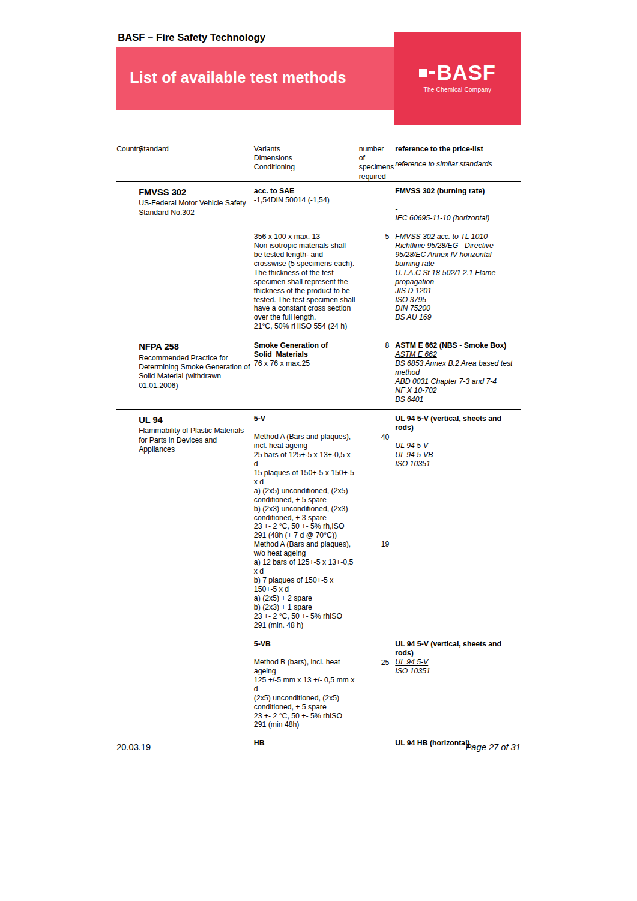BASF – Fire Safety Technology
List of available test methods
BASF
The Chemical Company
| Country | Standard | Variants Dimensions Conditioning | number of specimens required | reference to the price-list reference to similar standards |
| | FMVSS 302 US-Federal Motor Vehicle Safety Standard No.302 | acc. to SAE -1,54DIN 50014 (-1,54) | | FMVSS 302 (burning rate) - IEC 60695-11-10 (horizontal) |
| | | 356 x 100 x max. 13 Non isotropic materials shall be tested length- and crosswise (5 specimens each). The thickness of the test specimen shall represent the thickness of the product to be tested. The test specimen shall have a constant cross section over the full length. 21°C, 50% rHISO 554 (24 h) | 5 | FMVSS 302 acc. to TL 1010 Richtlinie 95/28/EG - Directive 95/28/EC Annex IV horizontal burning rate U.T.A.C St 18-502/1 2.1 Flame propagation JIS D 1201 ISO 3795 DIN 75200 BS AU 169 |
| | NFPA 258 Recommended Practice for Determining Smoke Generation of Solid Material (withdrawn 01.01.2006) | Smoke Generation of Solid Materials 76 x 76 x max.25 | 8 | ASTM E 662 (NBS - Smoke Box) ASTM E 662 BS 6853 Annex B.2 Area based test method ABD 0031 Chapter 7-3 and 7-4 NF X 10-702 BS 6401 |
| | UL 94 Flammability of Plastic Materials for Parts in Devices and Appliances | 5-V Method A (Bars and plaques), incl. heat ageing 25 bars of 125+-5 x 13+-0,5 x d 15 plaques of 150+-5 x 150+-5 x d a) (2x5) unconditioned, (2x5) conditioned, + 5 spare b) (2x3) unconditioned, (2x3) conditioned, + 3 spare 23 +- 2 °C, 50 +- 5% rh,ISO 291 (48h (+ 7 d @ 70°C)) | 40 | UL 94 5-V (vertical, sheets and rods) UL 94 5-V UL 94 5-VB ISO 10351 |
| | | Method A (Bars and plaques), w/o heat ageing a) 12 bars of 125+-5 x 13+-0,5 x d b) 7 plaques of 150+-5 x 150+-5 x d a) (2x5) + 2 spare b) (2x3) + 1 spare 23 +- 2 °C, 50 +- 5% rhISO 291 (min. 48 h) | 19 | |
| | | 5-VB Method B (bars), incl. heat ageing 125 +/-5 mm x 13 +/- 0,5 mm x d (2x5) unconditioned, (2x5) conditioned, + 5 spare 23 +- 2 °C, 50 +- 5% rhISO 291 (min 48h) | 25 | UL 94 5-V (vertical, sheets and rods) UL 94 5-V ISO 10351 |
| | | HB | | UL 94 HB (horizontal) |
20.03.19 Page 27 of 31